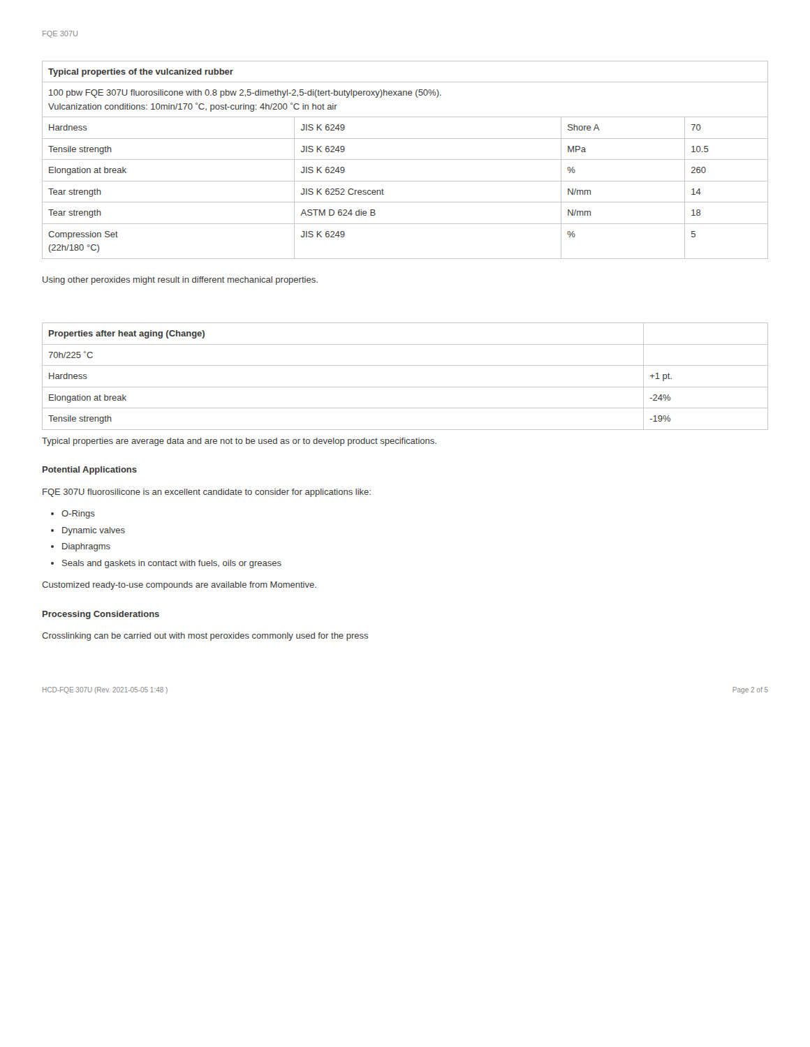FQE 307U
| Typical properties of the vulcanized rubber |
| 100 pbw FQE 307U fluorosilicone with 0.8 pbw 2,5-dimethyl-2,5-di(tert-butylperoxy)hexane (50%). Vulcanization conditions: 10min/170 ˚C, post-curing: 4h/200 ˚C in hot air |
| Hardness | JIS K 6249 | Shore A | 70 |
| Tensile strength | JIS K 6249 | MPa | 10.5 |
| Elongation at break | JIS K 6249 | % | 260 |
| Tear strength | JIS K 6252 Crescent | N/mm | 14 |
| Tear strength | ASTM D 624 die B | N/mm | 18 |
| Compression Set (22h/180 °C) | JIS K 6249 | % | 5 |
Using other peroxides might result in different mechanical properties.
| Properties after heat aging (Change) | |
| 70h/225 ˚C | |
| Hardness | +1 pt. |
| Elongation at break | -24% |
| Tensile strength | -19% |
Typical properties are average data and are not to be used as or to develop product specifications.
Potential Applications
FQE 307U fluorosilicone is an excellent candidate to consider for applications like:
O-Rings
Dynamic valves
Diaphragms
Seals and gaskets in contact with fuels, oils or greases
Customized ready-to-use compounds are available from Momentive.
Processing Considerations
Crosslinking can be carried out with most peroxides commonly used for the press
HCD-FQE 307U (Rev. 2021-05-05 1:48 ) Page 2 of 5